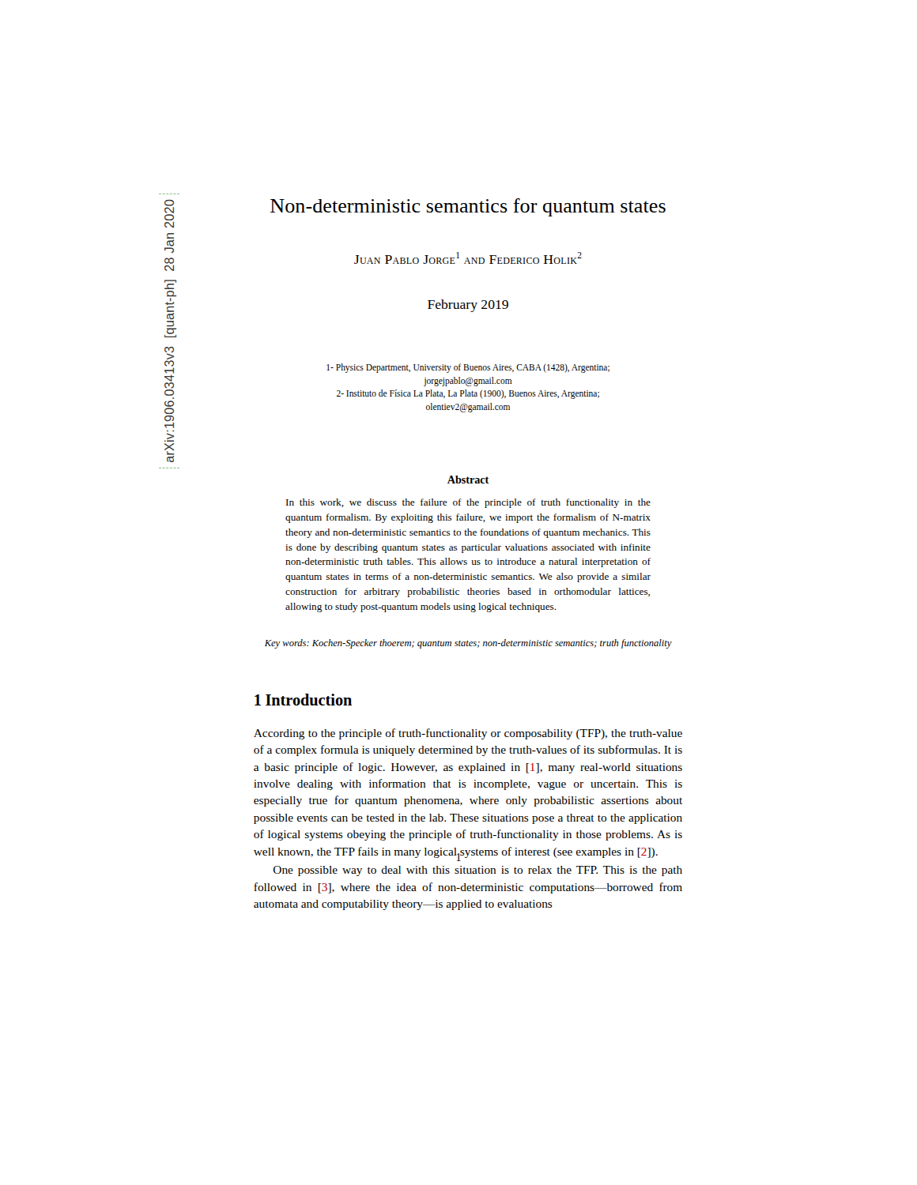arXiv:1906.03413v3 [quant-ph] 28 Jan 2020
Non-deterministic semantics for quantum states
Juan Pablo Jorge1 and Federico Holik2
February 2019
1- Physics Department, University of Buenos Aires, CABA (1428), Argentina; jorgejpablo@gmail.com 2- Instituto de Física La Plata, La Plata (1900), Buenos Aires, Argentina; olentiev2@gamail.com
Abstract
In this work, we discuss the failure of the principle of truth functionality in the quantum formalism. By exploiting this failure, we import the formalism of N-matrix theory and non-deterministic semantics to the foundations of quantum mechanics. This is done by describing quantum states as particular valuations associated with infinite non-deterministic truth tables. This allows us to introduce a natural interpretation of quantum states in terms of a non-deterministic semantics. We also provide a similar construction for arbitrary probabilistic theories based in orthomodular lattices, allowing to study post-quantum models using logical techniques.
Key words: Kochen-Specker thoerem; quantum states; non-deterministic semantics; truth functionality
1 Introduction
According to the principle of truth-functionality or composability (TFP), the truth-value of a complex formula is uniquely determined by the truth-values of its subformulas. It is a basic principle of logic. However, as explained in [1], many real-world situations involve dealing with information that is incomplete, vague or uncertain. This is especially true for quantum phenomena, where only probabilistic assertions about possible events can be tested in the lab. These situations pose a threat to the application of logical systems obeying the principle of truth-functionality in those problems. As is well known, the TFP fails in many logical systems of interest (see examples in [2]).
One possible way to deal with this situation is to relax the TFP. This is the path followed in [3], where the idea of non-deterministic computations—borrowed from automata and computability theory—is applied to evaluations
1